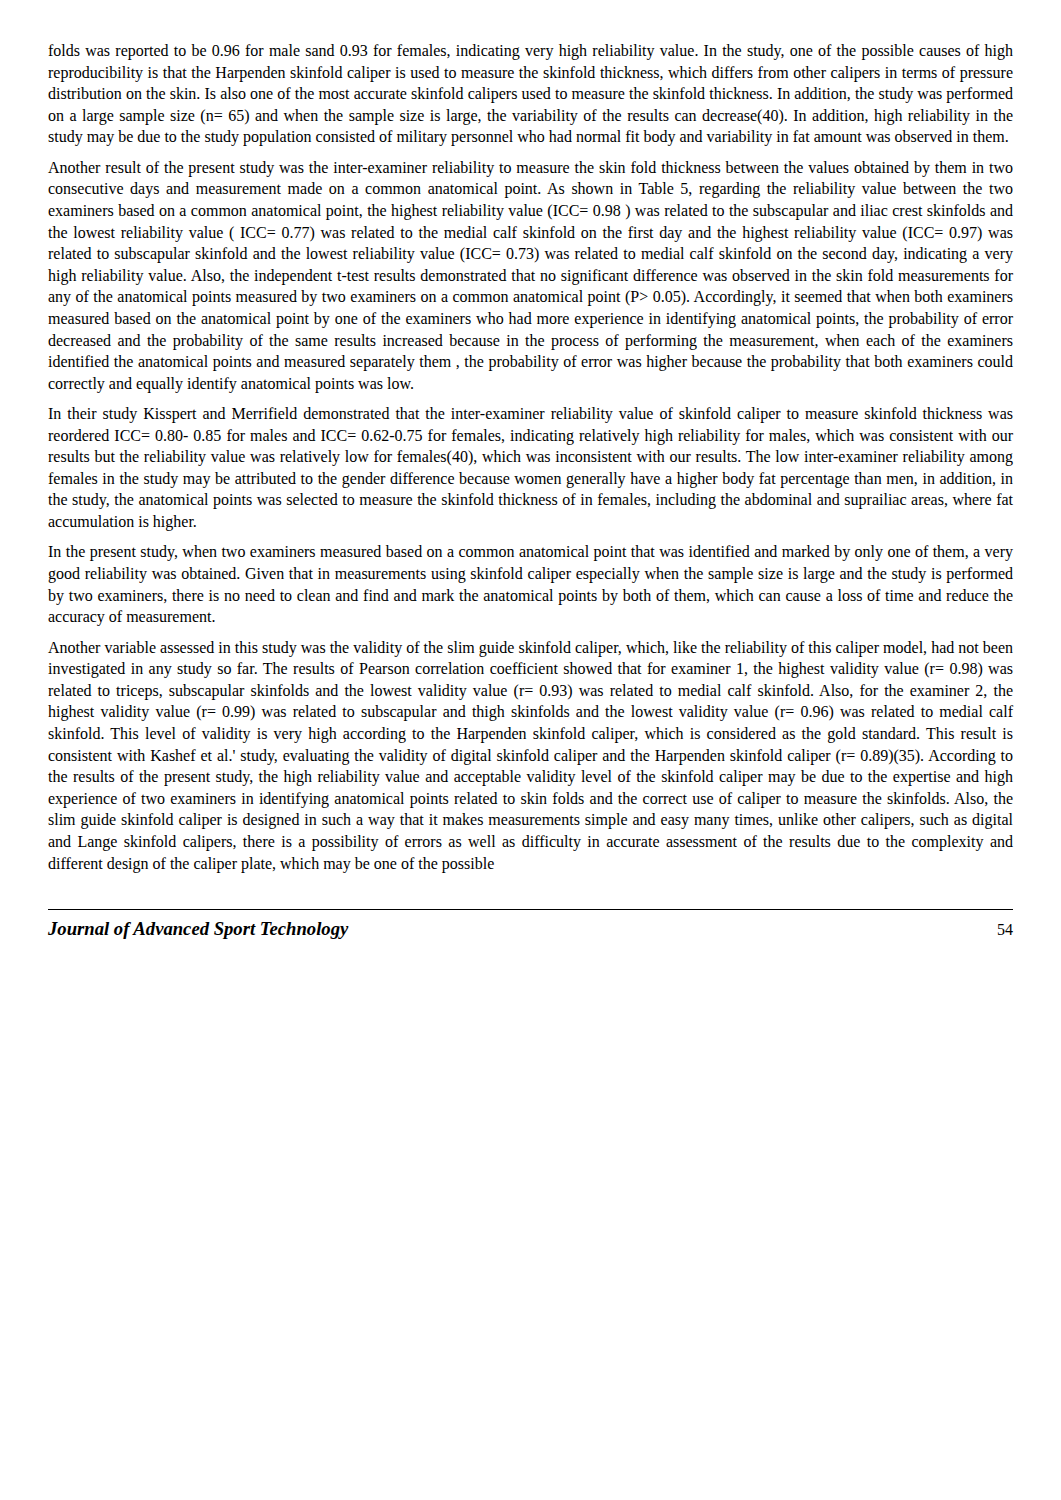folds was reported to be 0.96 for male sand 0.93 for females, indicating very high reliability value. In the study, one of the possible causes of high reproducibility is that the Harpenden skinfold caliper is used to measure the skinfold thickness, which differs from other calipers in terms of pressure distribution on the skin. Is also one of the most accurate skinfold calipers used to measure the skinfold thickness. In addition, the study was performed on a large sample size (n= 65) and when the sample size is large, the variability of the results can decrease(40). In addition, high reliability in the study may be due to the study population consisted of military personnel who had normal fit body and variability in fat amount was observed in them.
Another result of the present study was the inter-examiner reliability to measure the skin fold thickness between the values obtained by them in two consecutive days and measurement made on a common anatomical point. As shown in Table 5, regarding the reliability value between the two examiners based on a common anatomical point, the highest reliability value (ICC= 0.98 ) was related to the subscapular and iliac crest skinfolds and the lowest reliability value ( ICC= 0.77) was related to the medial calf skinfold on the first day and the highest reliability value (ICC= 0.97) was related to subscapular skinfold and the lowest reliability value (ICC= 0.73) was related to medial calf skinfold on the second day, indicating a very high reliability value. Also, the independent t-test results demonstrated that no significant difference was observed in the skin fold measurements for any of the anatomical points measured by two examiners on a common anatomical point (P> 0.05). Accordingly, it seemed that when both examiners measured based on the anatomical point by one of the examiners who had more experience in identifying anatomical points, the probability of error decreased and the probability of the same results increased because in the process of performing the measurement, when each of the examiners identified the anatomical points and measured separately them , the probability of error was higher because the probability that both examiners could correctly and equally identify anatomical points was low.
In their study Kisspert and Merrifield demonstrated that the inter-examiner reliability value of skinfold caliper to measure skinfold thickness was reordered ICC= 0.80- 0.85 for males and ICC= 0.62-0.75 for females, indicating relatively high reliability for males, which was consistent with our results but the reliability value was relatively low for females(40), which was inconsistent with our results. The low inter-examiner reliability among females in the study may be attributed to the gender difference because women generally have a higher body fat percentage than men, in addition, in the study, the anatomical points was selected to measure the skinfold thickness of in females, including the abdominal and suprailiac areas, where fat accumulation is higher.
In the present study, when two examiners measured based on a common anatomical point that was identified and marked by only one of them, a very good reliability was obtained. Given that in measurements using skinfold caliper especially when the sample size is large and the study is performed by two examiners, there is no need to clean and find and mark the anatomical points by both of them, which can cause a loss of time and reduce the accuracy of measurement.
Another variable assessed in this study was the validity of the slim guide skinfold caliper, which, like the reliability of this caliper model, had not been investigated in any study so far. The results of Pearson correlation coefficient showed that for examiner 1, the highest validity value (r= 0.98) was related to triceps, subscapular skinfolds and the lowest validity value (r= 0.93) was related to medial calf skinfold. Also, for the examiner 2, the highest validity value (r= 0.99) was related to subscapular and thigh skinfolds and the lowest validity value (r= 0.96) was related to medial calf skinfold. This level of validity is very high according to the Harpenden skinfold caliper, which is considered as the gold standard. This result is consistent with Kashef et al.' study, evaluating the validity of digital skinfold caliper and the Harpenden skinfold caliper (r= 0.89)(35). According to the results of the present study, the high reliability value and acceptable validity level of the skinfold caliper may be due to the expertise and high experience of two examiners in identifying anatomical points related to skin folds and the correct use of caliper to measure the skinfolds. Also, the slim guide skinfold caliper is designed in such a way that it makes measurements simple and easy many times, unlike other calipers, such as digital and Lange skinfold calipers, there is a possibility of errors as well as difficulty in accurate assessment of the results due to the complexity and different design of the caliper plate, which may be one of the possible
Journal of Advanced Sport Technology 54